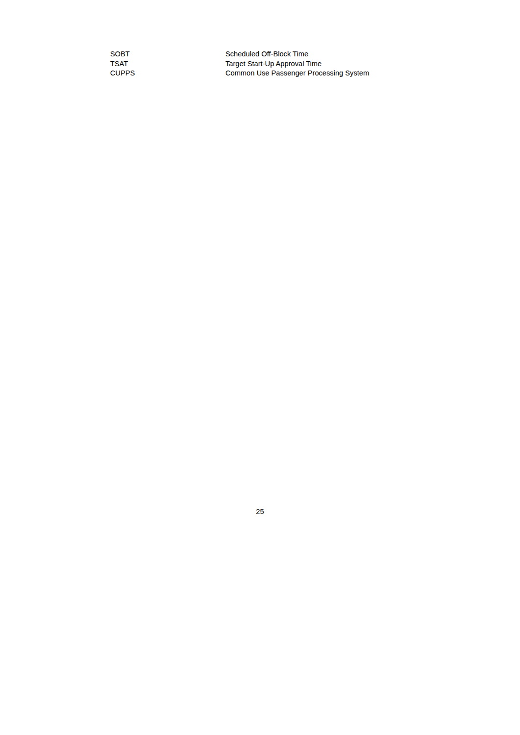| SOBT | Scheduled Off-Block Time |
| TSAT | Target Start-Up Approval Time |
| CUPPS | Common Use Passenger Processing System |
25